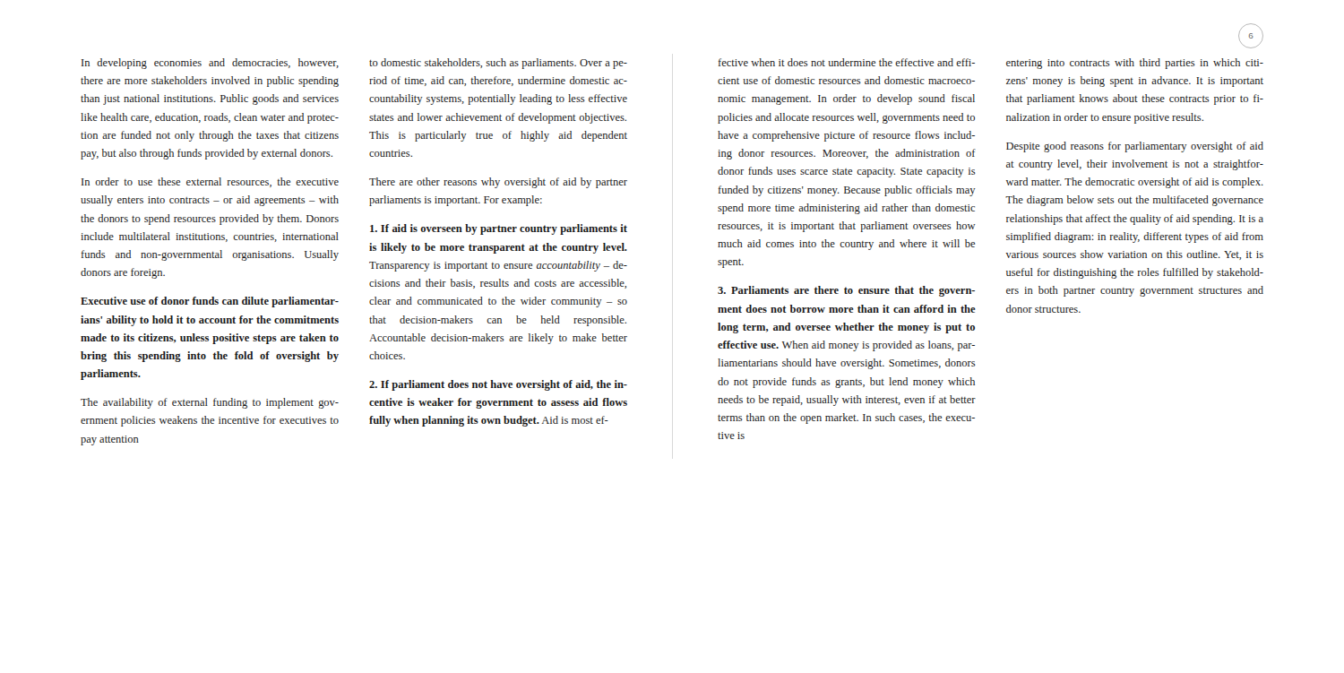In developing economies and democracies, however, there are more stakeholders involved in public spending than just national institutions. Public goods and services like health care, education, roads, clean water and protection are funded not only through the taxes that citizens pay, but also through funds provided by external donors.
In order to use these external resources, the executive usually enters into contracts – or aid agreements – with the donors to spend resources provided by them. Donors include multilateral institutions, countries, international funds and non-governmental organisations. Usually donors are foreign.
Executive use of donor funds can dilute parliamentarians' ability to hold it to account for the commitments made to its citizens, unless positive steps are taken to bring this spending into the fold of oversight by parliaments.
The availability of external funding to implement government policies weakens the incentive for executives to pay attention
to domestic stakeholders, such as parliaments. Over a period of time, aid can, therefore, undermine domestic accountability systems, potentially leading to less effective states and lower achievement of development objectives. This is particularly true of highly aid dependent countries.
There are other reasons why oversight of aid by partner parliaments is important. For example:
1. If aid is overseen by partner country parliaments it is likely to be more transparent at the country level. Transparency is important to ensure accountability – decisions and their basis, results and costs are accessible, clear and communicated to the wider community – so that decision-makers can be held responsible. Accountable decision-makers are likely to make better choices.
2. If parliament does not have oversight of aid, the incentive is weaker for government to assess aid flows fully when planning its own budget. Aid is most ef-
6
fective when it does not undermine the effective and efficient use of domestic resources and domestic macroeconomic management. In order to develop sound fiscal policies and allocate resources well, governments need to have a comprehensive picture of resource flows including donor resources. Moreover, the administration of donor funds uses scarce state capacity. State capacity is funded by citizens' money. Because public officials may spend more time administering aid rather than domestic resources, it is important that parliament oversees how much aid comes into the country and where it will be spent.
3. Parliaments are there to ensure that the government does not borrow more than it can afford in the long term, and oversee whether the money is put to effective use. When aid money is provided as loans, parliamentarians should have oversight. Sometimes, donors do not provide funds as grants, but lend money which needs to be repaid, usually with interest, even if at better terms than on the open market. In such cases, the executive is
entering into contracts with third parties in which citizens' money is being spent in advance. It is important that parliament knows about these contracts prior to finalization in order to ensure positive results.
Despite good reasons for parliamentary oversight of aid at country level, their involvement is not a straightforward matter. The democratic oversight of aid is complex. The diagram below sets out the multifaceted governance relationships that affect the quality of aid spending. It is a simplified diagram: in reality, different types of aid from various sources show variation on this outline. Yet, it is useful for distinguishing the roles fulfilled by stakeholders in both partner country government structures and donor structures.